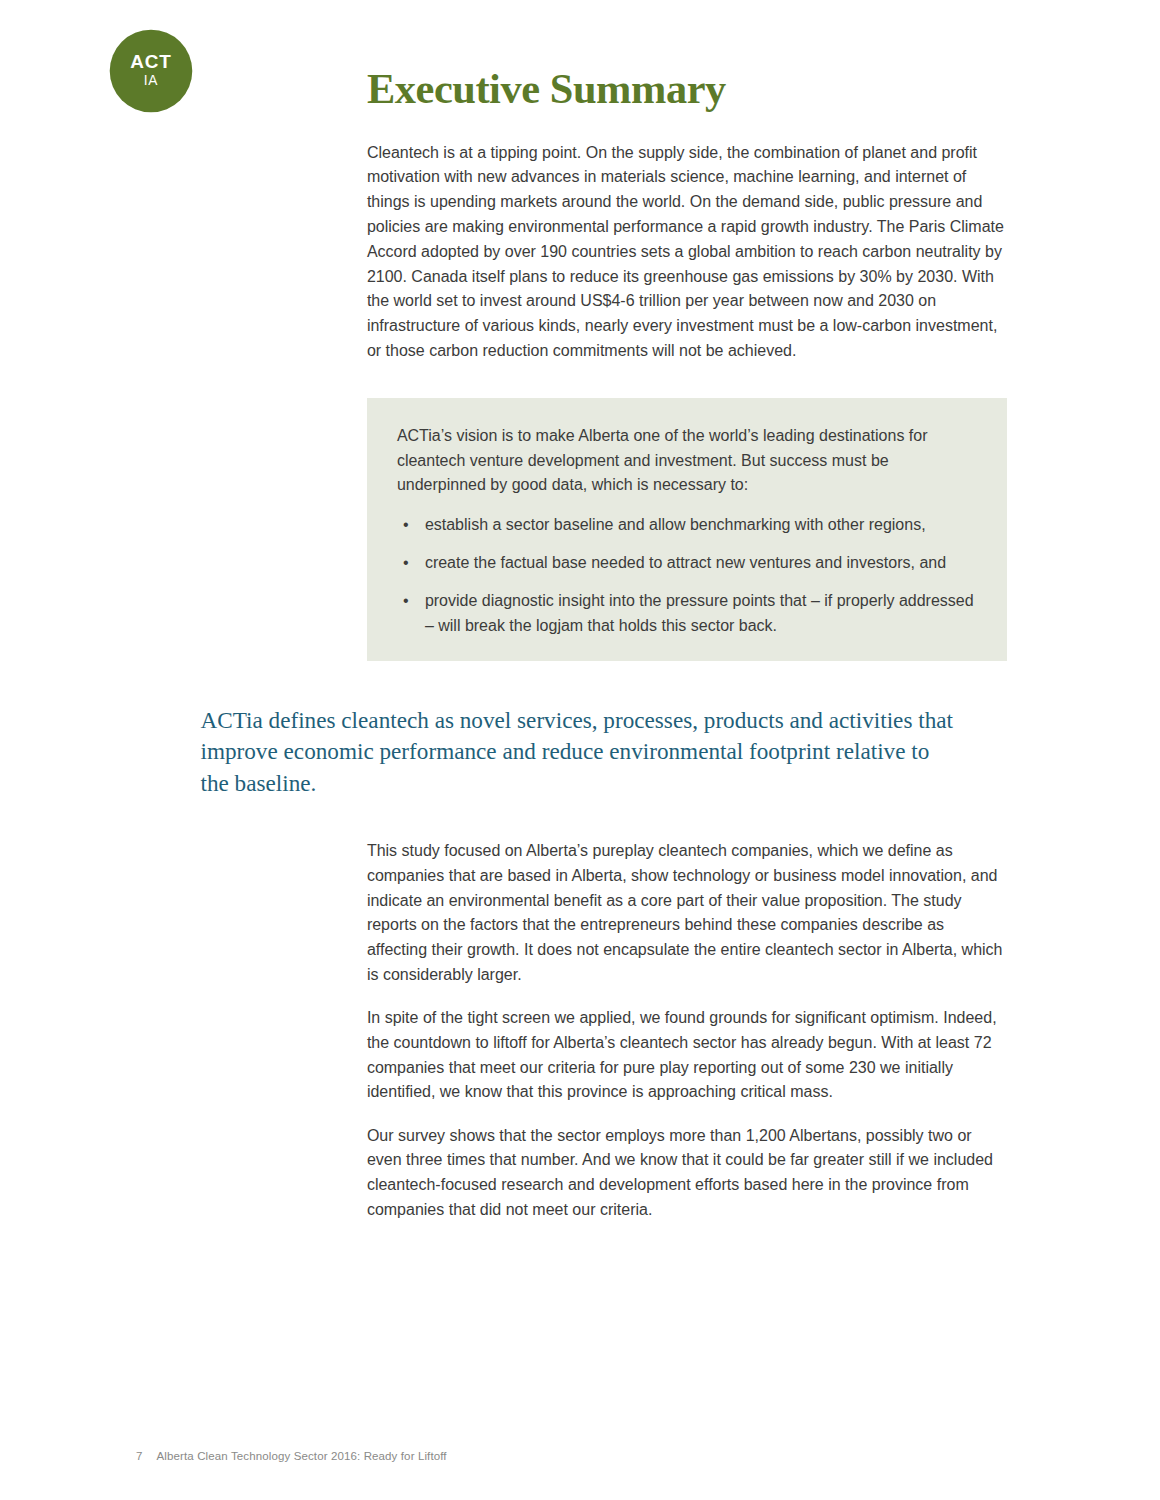ACT IA
Executive Summary
Cleantech is at a tipping point. On the supply side, the combination of planet and profit motivation with new advances in materials science, machine learning, and internet of things is upending markets around the world. On the demand side, public pressure and policies are making environmental performance a rapid growth industry. The Paris Climate Accord adopted by over 190 countries sets a global ambition to reach carbon neutrality by 2100. Canada itself plans to reduce its greenhouse gas emissions by 30% by 2030. With the world set to invest around US$4-6 trillion per year between now and 2030 on infrastructure of various kinds, nearly every investment must be a low-carbon investment, or those carbon reduction commitments will not be achieved.
ACTia’s vision is to make Alberta one of the world’s leading destinations for cleantech venture development and investment. But success must be underpinned by good data, which is necessary to:
establish a sector baseline and allow benchmarking with other regions,
create the factual base needed to attract new ventures and investors, and
provide diagnostic insight into the pressure points that – if properly addressed – will break the logjam that holds this sector back.
ACTia defines cleantech as novel services, processes, products and activities that improve economic performance and reduce environmental footprint relative to the baseline.
This study focused on Alberta’s pureplay cleantech companies, which we define as companies that are based in Alberta, show technology or business model innovation, and indicate an environmental benefit as a core part of their value proposition. The study reports on the factors that the entrepreneurs behind these companies describe as affecting their growth. It does not encapsulate the entire cleantech sector in Alberta, which is considerably larger.
In spite of the tight screen we applied, we found grounds for significant optimism. Indeed, the countdown to liftoff for Alberta’s cleantech sector has already begun. With at least 72 companies that meet our criteria for pure play reporting out of some 230 we initially identified, we know that this province is approaching critical mass.
Our survey shows that the sector employs more than 1,200 Albertans, possibly two or even three times that number. And we know that it could be far greater still if we included cleantech-focused research and development efforts based here in the province from companies that did not meet our criteria.
7 Alberta Clean Technology Sector 2016: Ready for Liftoff